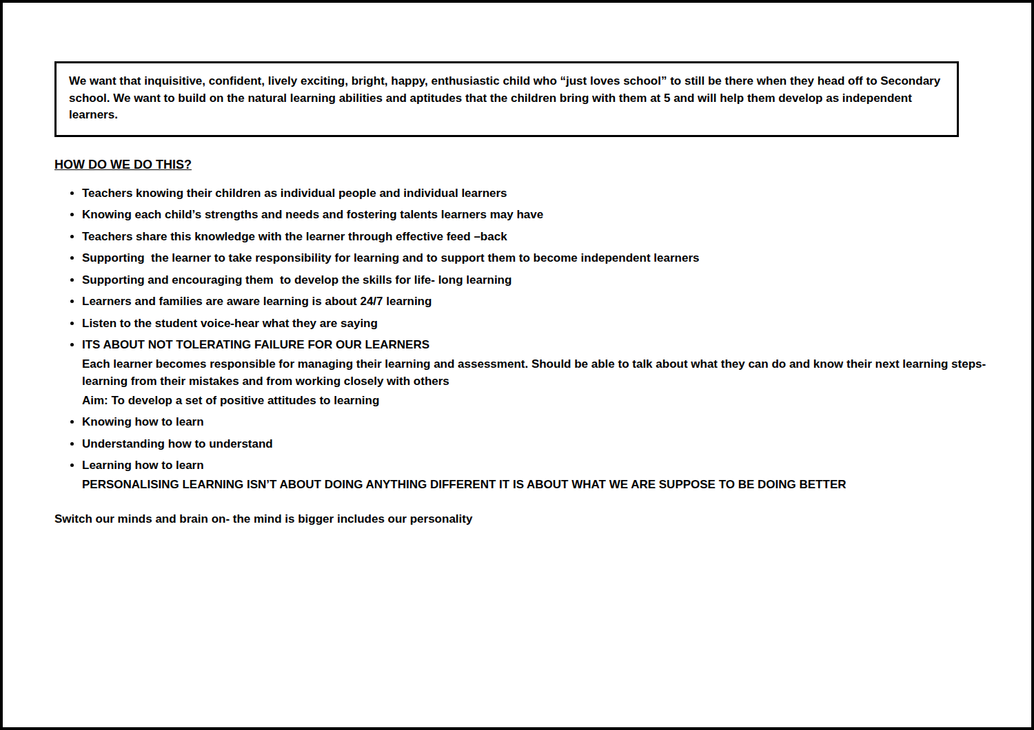We want that inquisitive, confident, lively exciting, bright, happy, enthusiastic child who “just loves school” to still be there when they head off to Secondary school. We want to build on the natural learning abilities and aptitudes that the children bring with them at 5 and will help them develop as independent learners.
HOW DO WE DO THIS?
Teachers knowing their children as individual people and individual learners
Knowing each child’s strengths and needs and fostering talents learners may have
Teachers share this knowledge with the learner through effective feed –back
Supporting the learner to take responsibility for learning and to support them to become independent learners
Supporting and encouraging them to develop the skills for life- long learning
Learners and families are aware learning is about 24/7 learning
Listen to the student voice-hear what they are saying
ITS ABOUT NOT TOLERATING FAILURE FOR OUR LEARNERS Each learner becomes responsible for managing their learning and assessment. Should be able to talk about what they can do and know their next learning steps-learning from their mistakes and from working closely with others Aim: To develop a set of positive attitudes to learning
Knowing how to learn
Understanding how to understand
Learning how to learn PERSONALISING LEARNING ISN’T ABOUT DOING ANYTHING DIFFERENT IT IS ABOUT WHAT WE ARE SUPPOSE TO BE DOING BETTER
Switch our minds and brain on- the mind is bigger includes our personality